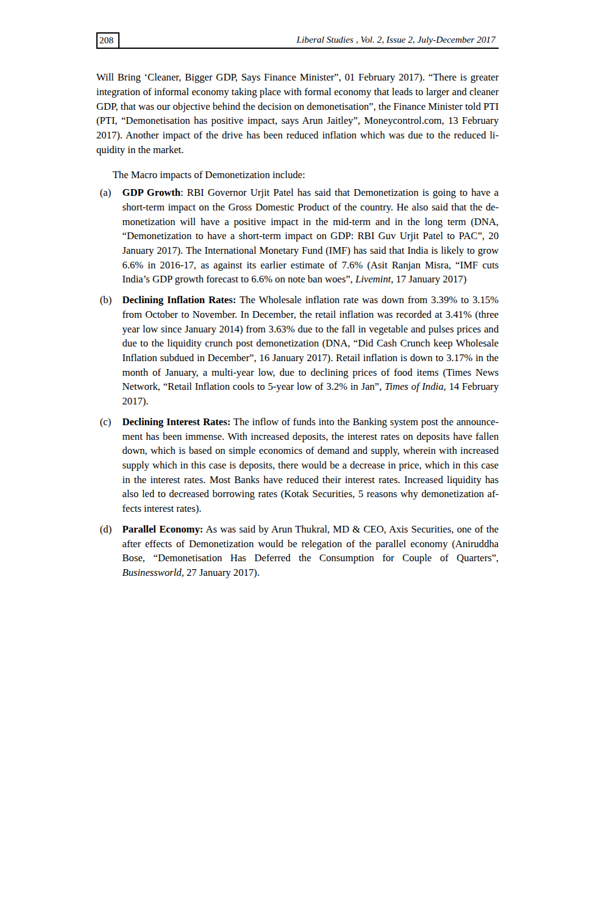208
Liberal Studies , Vol. 2, Issue 2, July-December 2017
Will Bring ‘Cleaner, Bigger GDP, Says Finance Minister”, 01 February 2017). “There is greater integration of informal economy taking place with formal economy that leads to larger and cleaner GDP, that was our objective behind the decision on demonetisation”, the Finance Minister told PTI (PTI, “Demonetisation has positive impact, says Arun Jaitley”, Moneycontrol.com, 13 February 2017). Another impact of the drive has been reduced inflation which was due to the reduced liquidity in the market.
The Macro impacts of Demonetization include:
(a) GDP Growth: RBI Governor Urjit Patel has said that Demonetization is going to have a short-term impact on the Gross Domestic Product of the country. He also said that the demonetization will have a positive impact in the mid-term and in the long term (DNA, “Demonetization to have a short-term impact on GDP: RBI Guv Urjit Patel to PAC”, 20 January 2017). The International Monetary Fund (IMF) has said that India is likely to grow 6.6% in 2016-17, as against its earlier estimate of 7.6% (Asit Ranjan Misra, “IMF cuts India’s GDP growth forecast to 6.6% on note ban woes”, Livemint, 17 January 2017)
(b) Declining Inflation Rates: The Wholesale inflation rate was down from 3.39% to 3.15% from October to November. In December, the retail inflation was recorded at 3.41% (three year low since January 2014) from 3.63% due to the fall in vegetable and pulses prices and due to the liquidity crunch post demonetization (DNA, “Did Cash Crunch keep Wholesale Inflation subdued in December”, 16 January 2017). Retail inflation is down to 3.17% in the month of January, a multi-year low, due to declining prices of food items (Times News Network, “Retail Inflation cools to 5-year low of 3.2% in Jan”, Times of India, 14 February 2017).
(c) Declining Interest Rates: The inflow of funds into the Banking system post the announcement has been immense. With increased deposits, the interest rates on deposits have fallen down, which is based on simple economics of demand and supply, wherein with increased supply which in this case is deposits, there would be a decrease in price, which in this case in the interest rates. Most Banks have reduced their interest rates. Increased liquidity has also led to decreased borrowing rates (Kotak Securities, 5 reasons why demonetization affects interest rates).
(d) Parallel Economy: As was said by Arun Thukral, MD & CEO, Axis Securities, one of the after effects of Demonetization would be relegation of the parallel economy (Aniruddha Bose, “Demonetisation Has Deferred the Consumption for Couple of Quarters”, Businessworld, 27 January 2017).